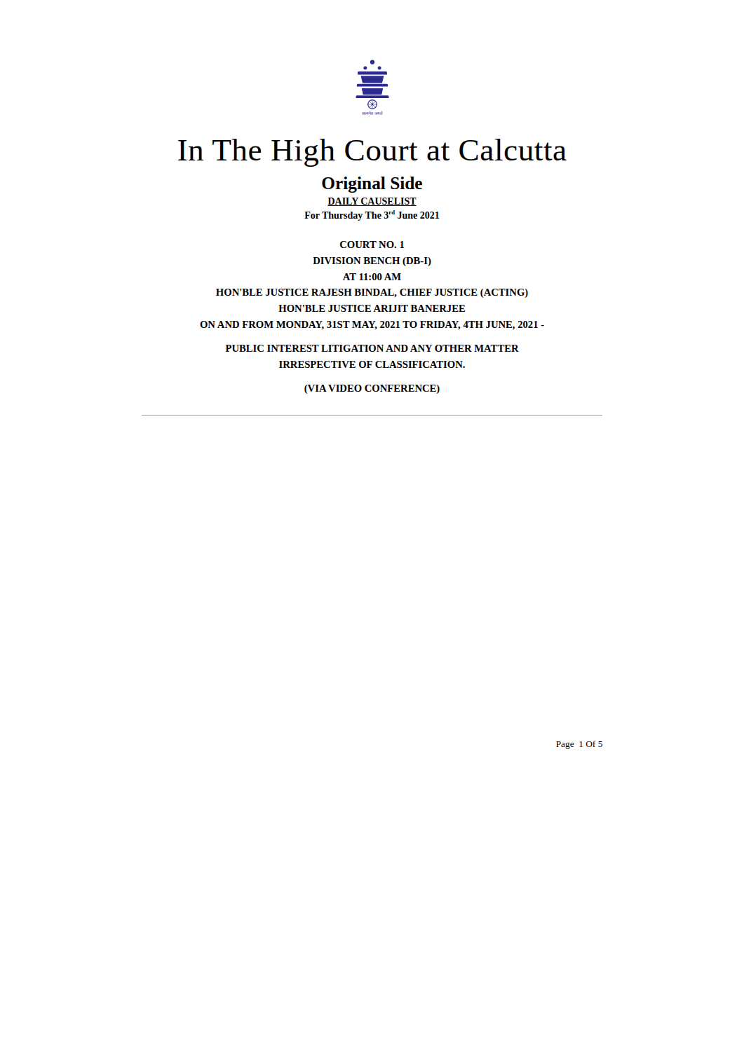In The High Court at Calcutta
Original Side
DAILY CAUSELIST
For Thursday The 3rd June 2021
COURT NO. 1
DIVISION BENCH (DB-I)
AT 11:00 AM
HON'BLE JUSTICE RAJESH BINDAL, CHIEF JUSTICE (ACTING)
HON'BLE JUSTICE ARIJIT BANERJEE
ON AND FROM MONDAY, 31ST MAY, 2021 TO FRIDAY, 4TH JUNE, 2021 -
PUBLIC INTEREST LITIGATION AND ANY OTHER MATTER
IRRESPECTIVE OF CLASSIFICATION.
(VIA VIDEO CONFERENCE)
Page 1 Of 5